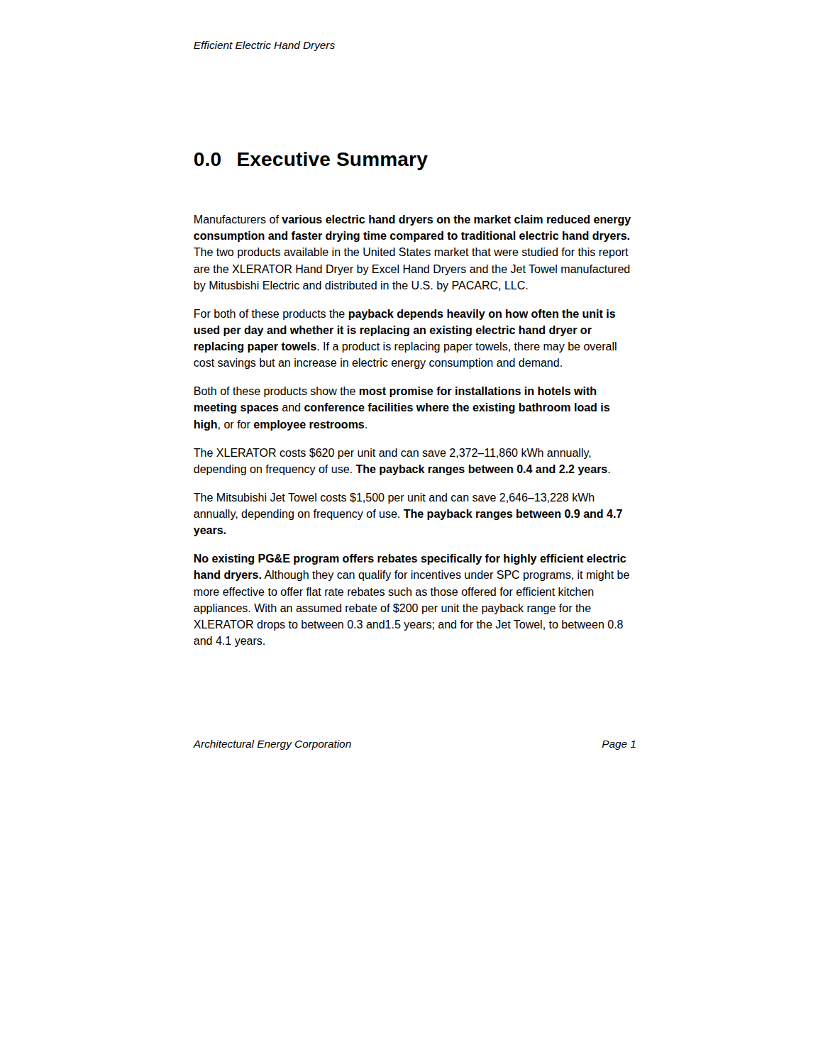Efficient Electric Hand Dryers
0.0 Executive Summary
Manufacturers of various electric hand dryers on the market claim reduced energy consumption and faster drying time compared to traditional electric hand dryers. The two products available in the United States market that were studied for this report are the XLERATOR Hand Dryer by Excel Hand Dryers and the Jet Towel manufactured by Mitusbishi Electric and distributed in the U.S. by PACARC, LLC.
For both of these products the payback depends heavily on how often the unit is used per day and whether it is replacing an existing electric hand dryer or replacing paper towels. If a product is replacing paper towels, there may be overall cost savings but an increase in electric energy consumption and demand.
Both of these products show the most promise for installations in hotels with meeting spaces and conference facilities where the existing bathroom load is high, or for employee restrooms.
The XLERATOR costs $620 per unit and can save 2,372–11,860 kWh annually, depending on frequency of use. The payback ranges between 0.4 and 2.2 years.
The Mitsubishi Jet Towel costs $1,500 per unit and can save 2,646–13,228 kWh annually, depending on frequency of use. The payback ranges between 0.9 and 4.7 years.
No existing PG&E program offers rebates specifically for highly efficient electric hand dryers. Although they can qualify for incentives under SPC programs, it might be more effective to offer flat rate rebates such as those offered for efficient kitchen appliances. With an assumed rebate of $200 per unit the payback range for the XLERATOR drops to between 0.3 and1.5 years; and for the Jet Towel, to between 0.8 and 4.1 years.
Architectural Energy Corporation Page 1